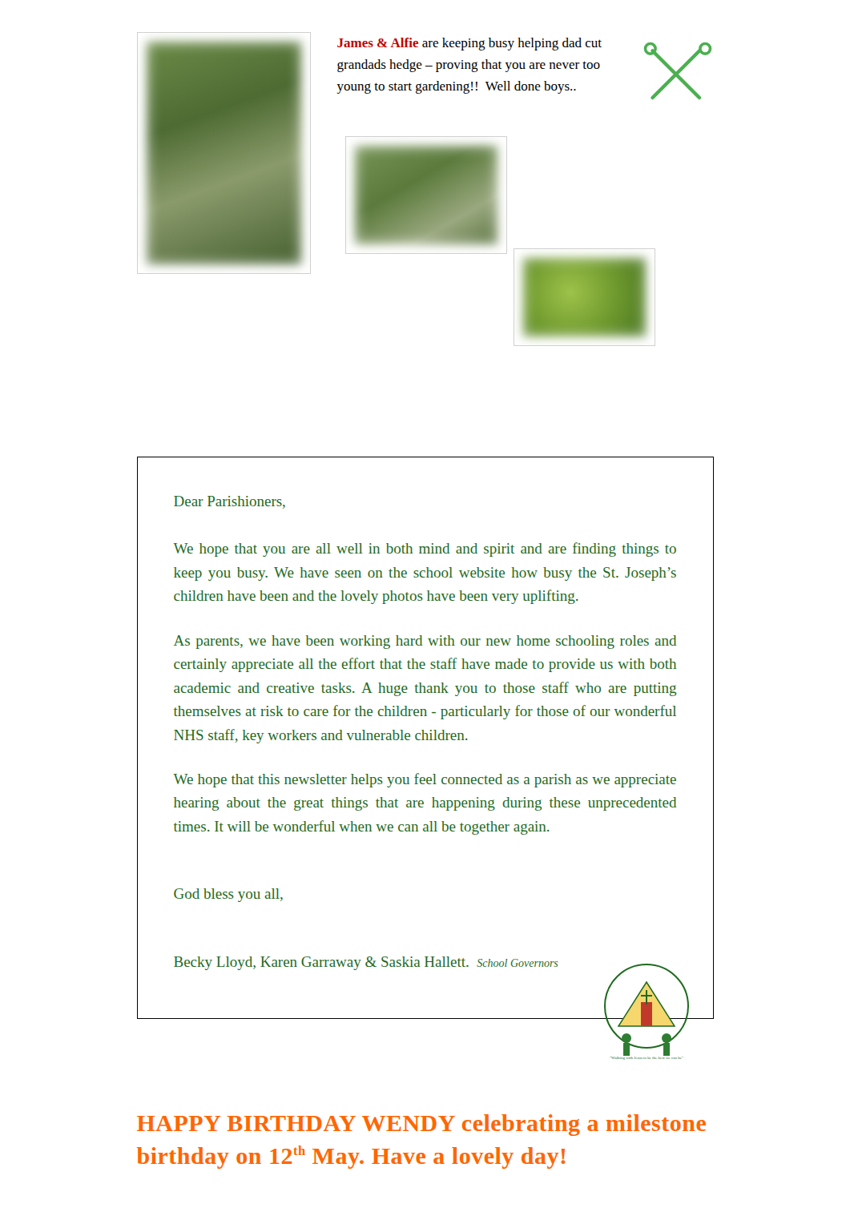James & Alfie are keeping busy helping dad cut grandads hedge – proving that you are never too young to start gardening!! Well done boys..
Dear Parishioners,
We hope that you are all well in both mind and spirit and are finding things to keep you busy. We have seen on the school website how busy the St. Joseph’s children have been and the lovely photos have been very uplifting.
As parents, we have been working hard with our new home schooling roles and certainly appreciate all the effort that the staff have made to provide us with both academic and creative tasks. A huge thank you to those staff who are putting themselves at risk to care for the children - particularly for those of our wonderful NHS staff, key workers and vulnerable children.
We hope that this newsletter helps you feel connected as a parish as we appreciate hearing about the great things that are happening during these unprecedented times. It will be wonderful when we can all be together again.
God bless you all,
Becky Lloyd, Karen Garraway & Saskia Hallett. School Governors
"Walking with Jesus to be the best we can be"
HAPPY BIRTHDAY WENDY celebrating a milestone birthday on 12th May. Have a lovely day!